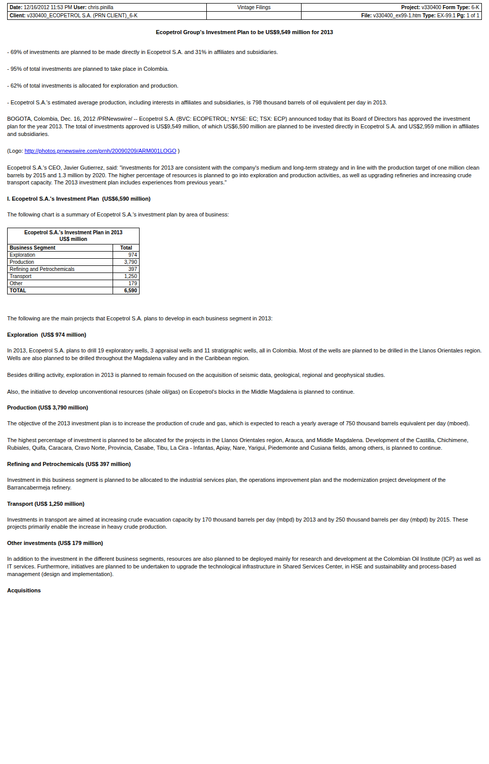| Date: 12/16/2012 11:53 PM User: chris.pinilla | Vintage Filings | Project: v330400 Form Type: 6-K |
| Client: v330400_ECOPETROL S.A. (PRN CLIENT)_6-K | | File: v330400_ex99-1.htm Type: EX-99.1 Pg: 1 of 1 |
Ecopetrol Group's Investment Plan to be US$9,549 million for 2013
- 69% of investments are planned to be made directly in Ecopetrol S.A. and 31% in affiliates and subsidiaries.
- 95% of total investments are planned to take place in Colombia.
- 62% of total investments is allocated for exploration and production.
- Ecopetrol S.A.'s estimated average production, including interests in affiliates and subsidiaries, is 798 thousand barrels of oil equivalent per day in 2013.
BOGOTA, Colombia, Dec. 16, 2012 /PRNewswire/ -- Ecopetrol S.A. (BVC: ECOPETROL; NYSE: EC; TSX: ECP) announced today that its Board of Directors has approved the investment plan for the year 2013. The total of investments approved is US$9,549 million, of which US$6,590 million are planned to be invested directly in Ecopetrol S.A. and US$2,959 million in affiliates and subsidiaries.
(Logo: http://photos.prnewswire.com/prnh/20090209/ARM001LOGO )
Ecopetrol S.A.'s CEO, Javier Gutierrez, said: "investments for 2013 are consistent with the company's medium and long-term strategy and in line with the production target of one million clean barrels by 2015 and 1.3 million by 2020. The higher percentage of resources is planned to go into exploration and production activities, as well as upgrading refineries and increasing crude transport capacity. The 2013 investment plan includes experiences from previous years."
I. Ecopetrol S.A.'s Investment Plan (US$6,590 million)
The following chart is a summary of Ecopetrol S.A.'s investment plan by area of business:
| Ecopetrol S.A.'s Investment Plan in 2013 |
| US$ million |
| Business Segment | Total |
| Exploration | 974 |
| Production | 3,790 |
| Refining and Petrochemicals | 397 |
| Transport | 1,250 |
| Other | 179 |
| TOTAL | 6,590 |
The following are the main projects that Ecopetrol S.A. plans to develop in each business segment in 2013:
Exploration (US$ 974 million)
In 2013, Ecopetrol S.A. plans to drill 19 exploratory wells, 3 appraisal wells and 11 stratigraphic wells, all in Colombia. Most of the wells are planned to be drilled in the Llanos Orientales region. Wells are also planned to be drilled throughout the Magdalena valley and in the Caribbean region.
Besides drilling activity, exploration in 2013 is planned to remain focused on the acquisition of seismic data, geological, regional and geophysical studies.
Also, the initiative to develop unconventional resources (shale oil/gas) on Ecopetrol's blocks in the Middle Magdalena is planned to continue.
Production (US$ 3,790 million)
The objective of the 2013 investment plan is to increase the production of crude and gas, which is expected to reach a yearly average of 750 thousand barrels equivalent per day (mboed).
The highest percentage of investment is planned to be allocated for the projects in the Llanos Orientales region, Arauca, and Middle Magdalena. Development of the Castilla, Chichimene, Rubiales, Quifa, Caracara, Cravo Norte, Provincia, Casabe, Tibu, La Cira - Infantas, Apiay, Nare, Yarigui, Piedemonte and Cusiana fields, among others, is planned to continue.
Refining and Petrochemicals (US$ 397 million)
Investment in this business segment is planned to be allocated to the industrial services plan, the operations improvement plan and the modernization project development of the Barrancabermeja refinery.
Transport (US$ 1,250 million)
Investments in transport are aimed at increasing crude evacuation capacity by 170 thousand barrels per day (mbpd) by 2013 and by 250 thousand barrels per day (mbpd) by 2015. These projects primarily enable the increase in heavy crude production.
Other investments (US$ 179 million)
In addition to the investment in the different business segments, resources are also planned to be deployed mainly for research and development at the Colombian Oil Institute (ICP) as well as IT services. Furthermore, initiatives are planned to be undertaken to upgrade the technological infrastructure in Shared Services Center, in HSE and sustainability and process-based management (design and implementation).
Acquisitions